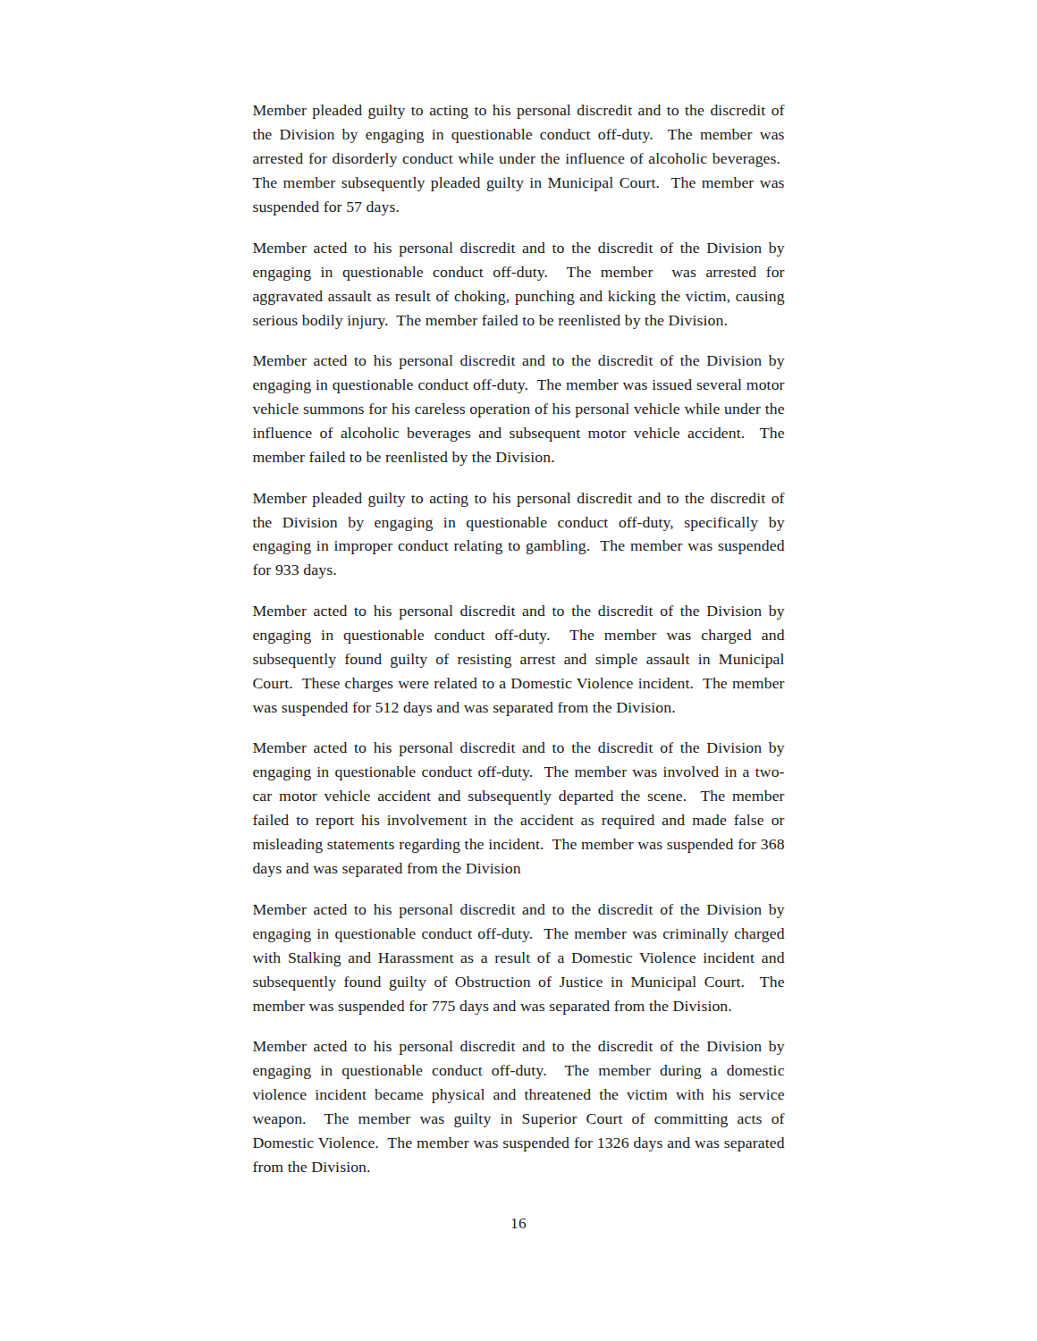Member pleaded guilty to acting to his personal discredit and to the discredit of the Division by engaging in questionable conduct off-duty. The member was arrested for disorderly conduct while under the influence of alcoholic beverages. The member subsequently pleaded guilty in Municipal Court. The member was suspended for 57 days.
Member acted to his personal discredit and to the discredit of the Division by engaging in questionable conduct off-duty. The member was arrested for aggravated assault as result of choking, punching and kicking the victim, causing serious bodily injury. The member failed to be reenlisted by the Division.
Member acted to his personal discredit and to the discredit of the Division by engaging in questionable conduct off-duty. The member was issued several motor vehicle summons for his careless operation of his personal vehicle while under the influence of alcoholic beverages and subsequent motor vehicle accident. The member failed to be reenlisted by the Division.
Member pleaded guilty to acting to his personal discredit and to the discredit of the Division by engaging in questionable conduct off-duty, specifically by engaging in improper conduct relating to gambling. The member was suspended for 933 days.
Member acted to his personal discredit and to the discredit of the Division by engaging in questionable conduct off-duty. The member was charged and subsequently found guilty of resisting arrest and simple assault in Municipal Court. These charges were related to a Domestic Violence incident. The member was suspended for 512 days and was separated from the Division.
Member acted to his personal discredit and to the discredit of the Division by engaging in questionable conduct off-duty. The member was involved in a two-car motor vehicle accident and subsequently departed the scene. The member failed to report his involvement in the accident as required and made false or misleading statements regarding the incident. The member was suspended for 368 days and was separated from the Division
Member acted to his personal discredit and to the discredit of the Division by engaging in questionable conduct off-duty. The member was criminally charged with Stalking and Harassment as a result of a Domestic Violence incident and subsequently found guilty of Obstruction of Justice in Municipal Court. The member was suspended for 775 days and was separated from the Division.
Member acted to his personal discredit and to the discredit of the Division by engaging in questionable conduct off-duty. The member during a domestic violence incident became physical and threatened the victim with his service weapon. The member was guilty in Superior Court of committing acts of Domestic Violence. The member was suspended for 1326 days and was separated from the Division.
16